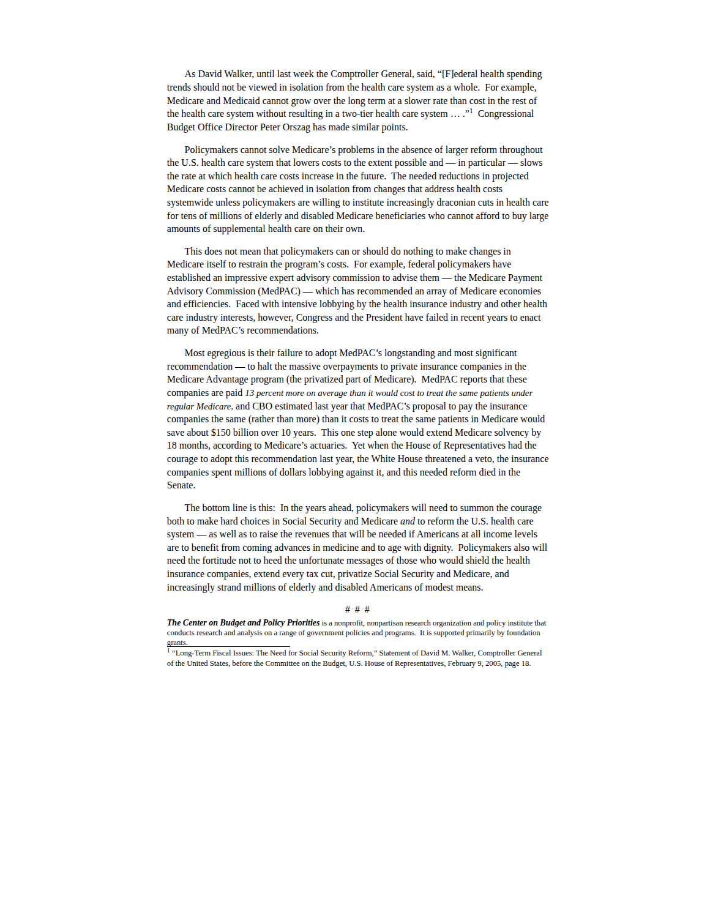As David Walker, until last week the Comptroller General, said, “[F]ederal health spending trends should not be viewed in isolation from the health care system as a whole. For example, Medicare and Medicaid cannot grow over the long term at a slower rate than cost in the rest of the health care system without resulting in a two-tier health care system … .”1 Congressional Budget Office Director Peter Orszag has made similar points.
Policymakers cannot solve Medicare’s problems in the absence of larger reform throughout the U.S. health care system that lowers costs to the extent possible and — in particular — slows the rate at which health care costs increase in the future. The needed reductions in projected Medicare costs cannot be achieved in isolation from changes that address health costs systemwide unless policymakers are willing to institute increasingly draconian cuts in health care for tens of millions of elderly and disabled Medicare beneficiaries who cannot afford to buy large amounts of supplemental health care on their own.
This does not mean that policymakers can or should do nothing to make changes in Medicare itself to restrain the program’s costs. For example, federal policymakers have established an impressive expert advisory commission to advise them — the Medicare Payment Advisory Commission (MedPAC) — which has recommended an array of Medicare economies and efficiencies. Faced with intensive lobbying by the health insurance industry and other health care industry interests, however, Congress and the President have failed in recent years to enact many of MedPAC’s recommendations.
Most egregious is their failure to adopt MedPAC’s longstanding and most significant recommendation — to halt the massive overpayments to private insurance companies in the Medicare Advantage program (the privatized part of Medicare). MedPAC reports that these companies are paid 13 percent more on average than it would cost to treat the same patients under regular Medicare, and CBO estimated last year that MedPAC’s proposal to pay the insurance companies the same (rather than more) than it costs to treat the same patients in Medicare would save about $150 billion over 10 years. This one step alone would extend Medicare solvency by 18 months, according to Medicare’s actuaries. Yet when the House of Representatives had the courage to adopt this recommendation last year, the White House threatened a veto, the insurance companies spent millions of dollars lobbying against it, and this needed reform died in the Senate.
The bottom line is this: In the years ahead, policymakers will need to summon the courage both to make hard choices in Social Security and Medicare and to reform the U.S. health care system — as well as to raise the revenues that will be needed if Americans at all income levels are to benefit from coming advances in medicine and to age with dignity. Policymakers also will need the fortitude not to heed the unfortunate messages of those who would shield the health insurance companies, extend every tax cut, privatize Social Security and Medicare, and increasingly strand millions of elderly and disabled Americans of modest means.
# # #
The Center on Budget and Policy Priorities is a nonprofit, nonpartisan research organization and policy institute that conducts research and analysis on a range of government policies and programs. It is supported primarily by foundation grants.
1 “Long-Term Fiscal Issues: The Need for Social Security Reform,” Statement of David M. Walker, Comptroller General of the United States, before the Committee on the Budget, U.S. House of Representatives, February 9, 2005, page 18.